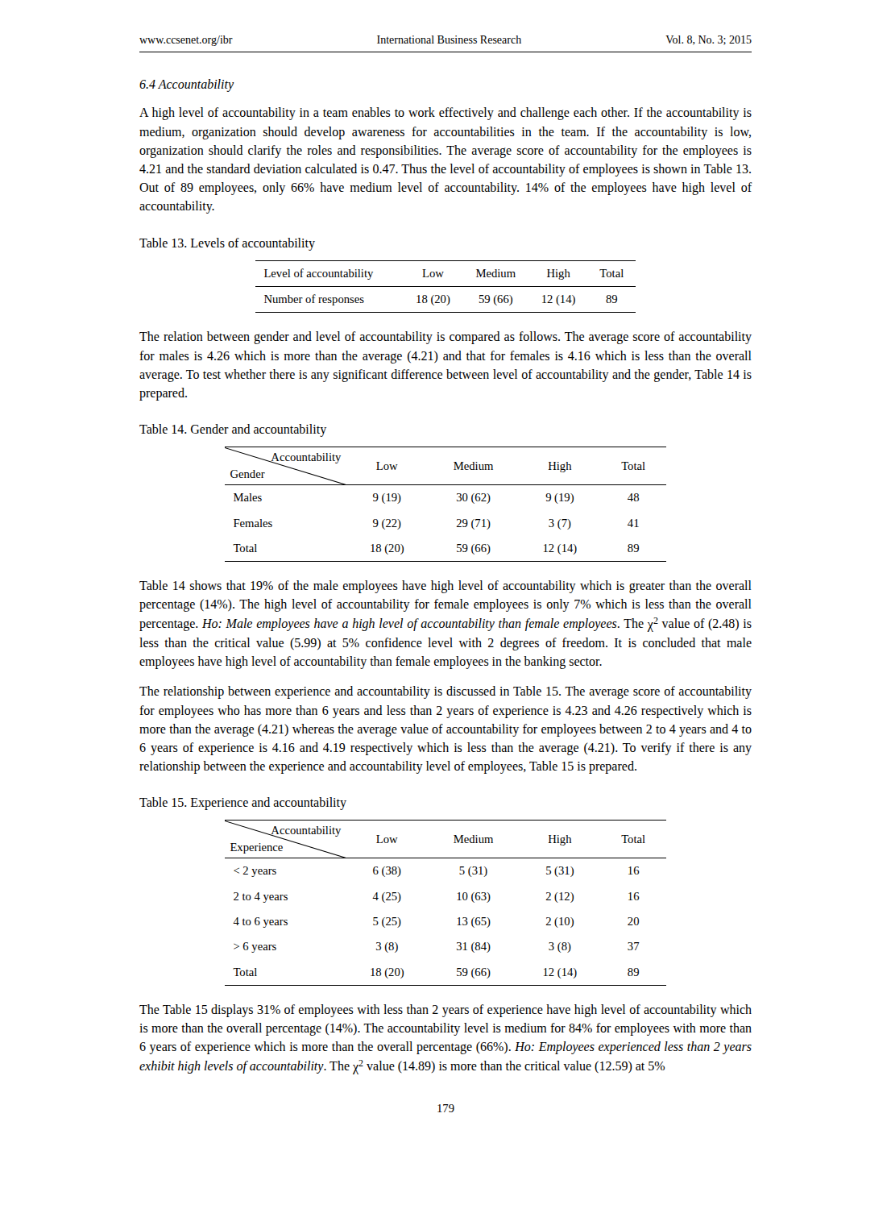www.ccsenet.org/ibr International Business Research Vol. 8, No. 3; 2015
6.4 Accountability
A high level of accountability in a team enables to work effectively and challenge each other. If the accountability is medium, organization should develop awareness for accountabilities in the team. If the accountability is low, organization should clarify the roles and responsibilities. The average score of accountability for the employees is 4.21 and the standard deviation calculated is 0.47. Thus the level of accountability of employees is shown in Table 13. Out of 89 employees, only 66% have medium level of accountability. 14% of the employees have high level of accountability.
Table 13. Levels of accountability
| Level of accountability | Low | Medium | High | Total |
| --- | --- | --- | --- | --- |
| Number of responses | 18 (20) | 59 (66) | 12 (14) | 89 |
The relation between gender and level of accountability is compared as follows. The average score of accountability for males is 4.26 which is more than the average (4.21) and that for females is 4.16 which is less than the overall average. To test whether there is any significant difference between level of accountability and the gender, Table 14 is prepared.
Table 14. Gender and accountability
| Accountability Gender | Low | Medium | High | Total |
| --- | --- | --- | --- | --- |
| Males | 9 (19) | 30 (62) | 9 (19) | 48 |
| Females | 9 (22) | 29 (71) | 3 (7) | 41 |
| Total | 18 (20) | 59 (66) | 12 (14) | 89 |
Table 14 shows that 19% of the male employees have high level of accountability which is greater than the overall percentage (14%). The high level of accountability for female employees is only 7% which is less than the overall percentage. Ho: Male employees have a high level of accountability than female employees. The χ2 value of (2.48) is less than the critical value (5.99) at 5% confidence level with 2 degrees of freedom. It is concluded that male employees have high level of accountability than female employees in the banking sector.
The relationship between experience and accountability is discussed in Table 15. The average score of accountability for employees who has more than 6 years and less than 2 years of experience is 4.23 and 4.26 respectively which is more than the average (4.21) whereas the average value of accountability for employees between 2 to 4 years and 4 to 6 years of experience is 4.16 and 4.19 respectively which is less than the average (4.21). To verify if there is any relationship between the experience and accountability level of employees, Table 15 is prepared.
Table 15. Experience and accountability
| Accountability Experience | Low | Medium | High | Total |
| --- | --- | --- | --- | --- |
| < 2 years | 6 (38) | 5 (31) | 5 (31) | 16 |
| 2 to 4 years | 4 (25) | 10 (63) | 2 (12) | 16 |
| 4 to 6 years | 5 (25) | 13 (65) | 2 (10) | 20 |
| > 6 years | 3 (8) | 31 (84) | 3 (8) | 37 |
| Total | 18 (20) | 59 (66) | 12 (14) | 89 |
The Table 15 displays 31% of employees with less than 2 years of experience have high level of accountability which is more than the overall percentage (14%). The accountability level is medium for 84% for employees with more than 6 years of experience which is more than the overall percentage (66%). Ho: Employees experienced less than 2 years exhibit high levels of accountability. The χ2 value (14.89) is more than the critical value (12.59) at 5%
179